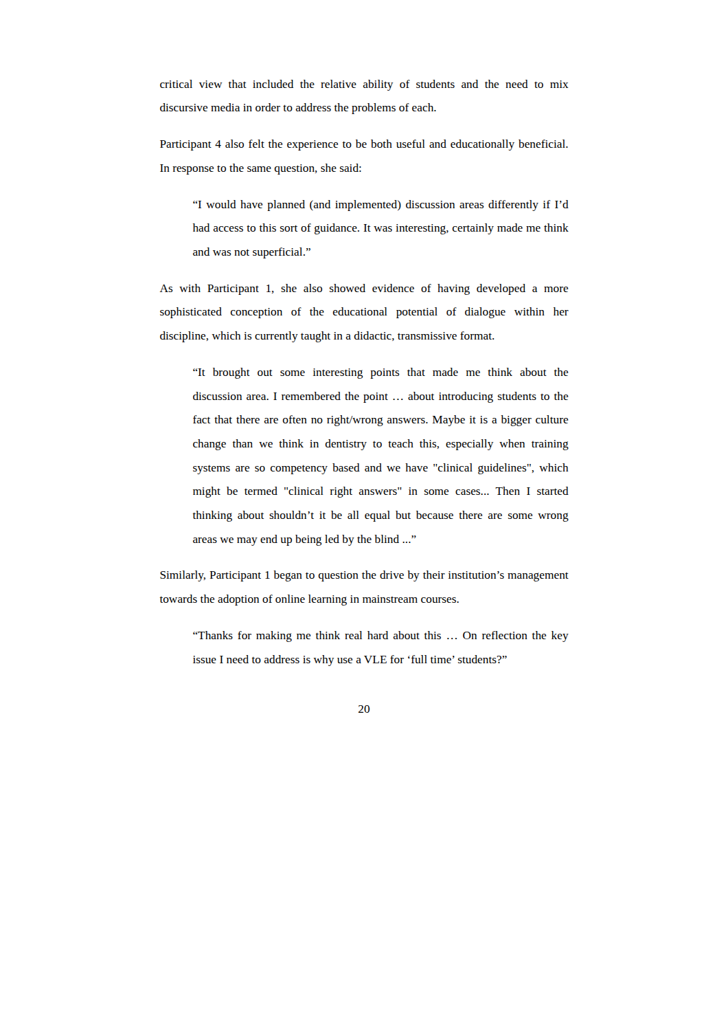critical view that included the relative ability of students and the need to mix discursive media in order to address the problems of each.
Participant 4 also felt the experience to be both useful and educationally beneficial. In response to the same question, she said:
“I would have planned (and implemented) discussion areas differently if I’d had access to this sort of guidance. It was interesting, certainly made me think and was not superficial.”
As with Participant 1, she also showed evidence of having developed a more sophisticated conception of the educational potential of dialogue within her discipline, which is currently taught in a didactic, transmissive format.
“It brought out some interesting points that made me think about the discussion area. I remembered the point … about introducing students to the fact that there are often no right/wrong answers. Maybe it is a bigger culture change than we think in dentistry to teach this, especially when training systems are so competency based and we have "clinical guidelines", which might be termed "clinical right answers" in some cases... Then I started thinking about shouldn’t it be all equal but because there are some wrong areas we may end up being led by the blind ...”
Similarly, Participant 1 began to question the drive by their institution’s management towards the adoption of online learning in mainstream courses.
“Thanks for making me think real hard about this … On reflection the key issue I need to address is why use a VLE for ‘full time’ students?”
20